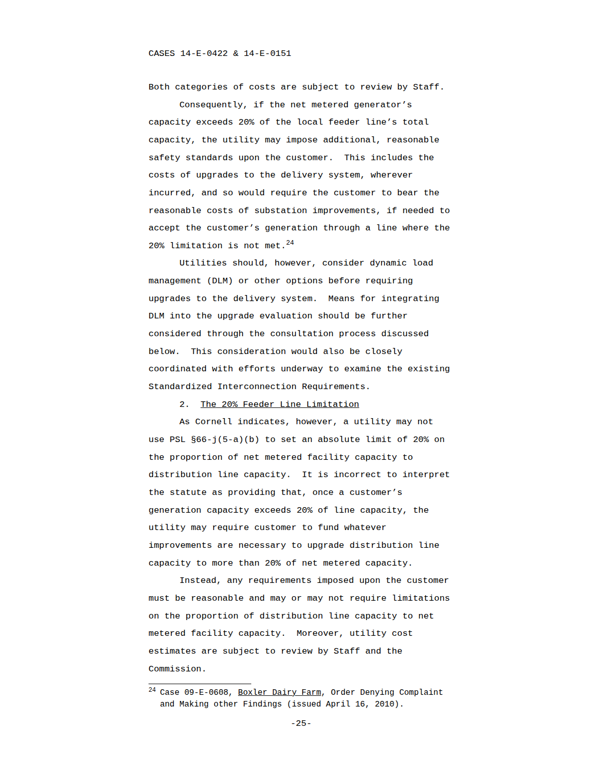CASES 14-E-0422 & 14-E-0151
Both categories of costs are subject to review by Staff.
Consequently, if the net metered generator’s capacity exceeds 20% of the local feeder line’s total capacity, the utility may impose additional, reasonable safety standards upon the customer. This includes the costs of upgrades to the delivery system, wherever incurred, and so would require the customer to bear the reasonable costs of substation improvements, if needed to accept the customer’s generation through a line where the 20% limitation is not met.24
Utilities should, however, consider dynamic load management (DLM) or other options before requiring upgrades to the delivery system. Means for integrating DLM into the upgrade evaluation should be further considered through the consultation process discussed below. This consideration would also be closely coordinated with efforts underway to examine the existing Standardized Interconnection Requirements.
2. The 20% Feeder Line Limitation
As Cornell indicates, however, a utility may not use PSL §66-j(5-a)(b) to set an absolute limit of 20% on the proportion of net metered facility capacity to distribution line capacity. It is incorrect to interpret the statute as providing that, once a customer’s generation capacity exceeds 20% of line capacity, the utility may require customer to fund whatever improvements are necessary to upgrade distribution line capacity to more than 20% of net metered capacity.
Instead, any requirements imposed upon the customer must be reasonable and may or may not require limitations on the proportion of distribution line capacity to net metered facility capacity. Moreover, utility cost estimates are subject to review by Staff and the Commission.
24 Case 09-E-0608, Boxler Dairy Farm, Order Denying Complaint and Making other Findings (issued April 16, 2010).
-25-